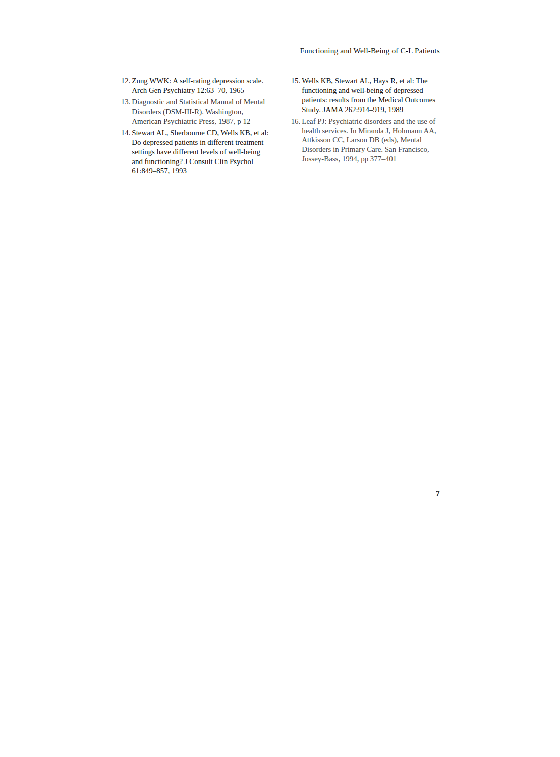Functioning and Well-Being of C-L Patients
12. Zung WWK: A self-rating depression scale. Arch Gen Psychiatry 12:63–70, 1965
13. Diagnostic and Statistical Manual of Mental Disorders (DSM-III-R). Washington, American Psychiatric Press, 1987, p 12
14. Stewart AL, Sherbourne CD, Wells KB, et al: Do depressed patients in different treatment settings have different levels of well-being and functioning? J Consult Clin Psychol 61:849–857, 1993
15. Wells KB, Stewart AL, Hays R, et al: The functioning and well-being of depressed patients: results from the Medical Outcomes Study. JAMA 262:914–919, 1989
16. Leaf PJ: Psychiatric disorders and the use of health services. In Miranda J, Hohmann AA, Attkisson CC, Larson DB (eds), Mental Disorders in Primary Care. San Francisco, Jossey-Bass, 1994, pp 377–401
7